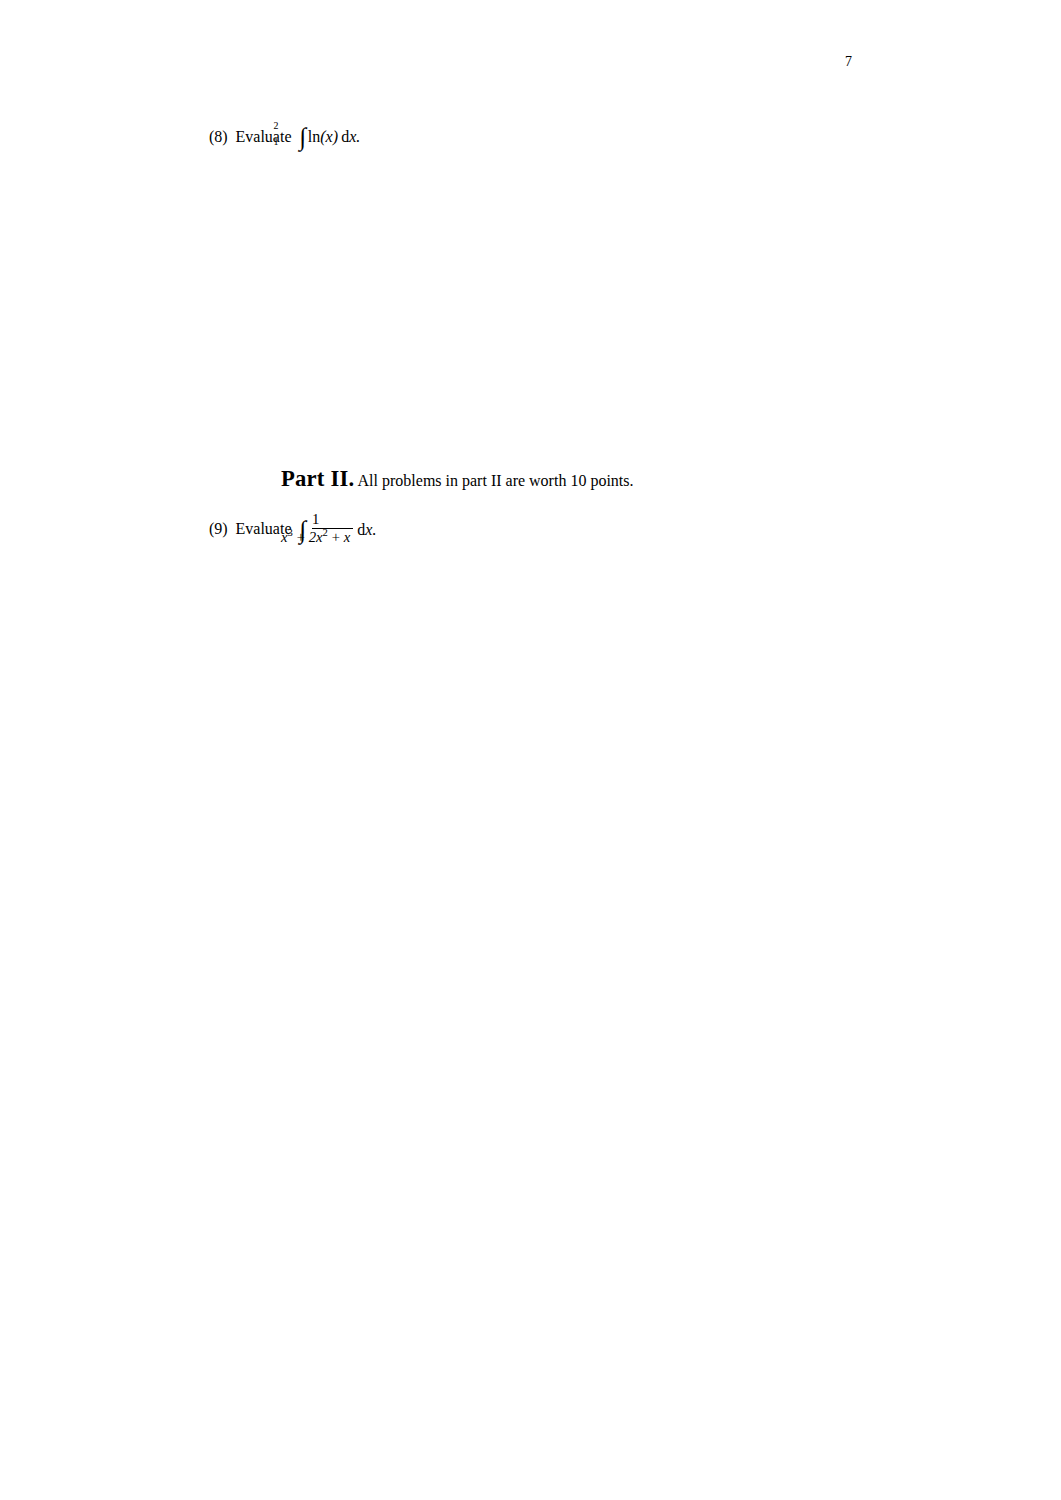7
(8) Evaluate ∫21 ln(x) dx.
Part II. All problems in part II are worth 10 points.
(9) Evaluate ∫ 1 x3 + 2x2 + x dx.